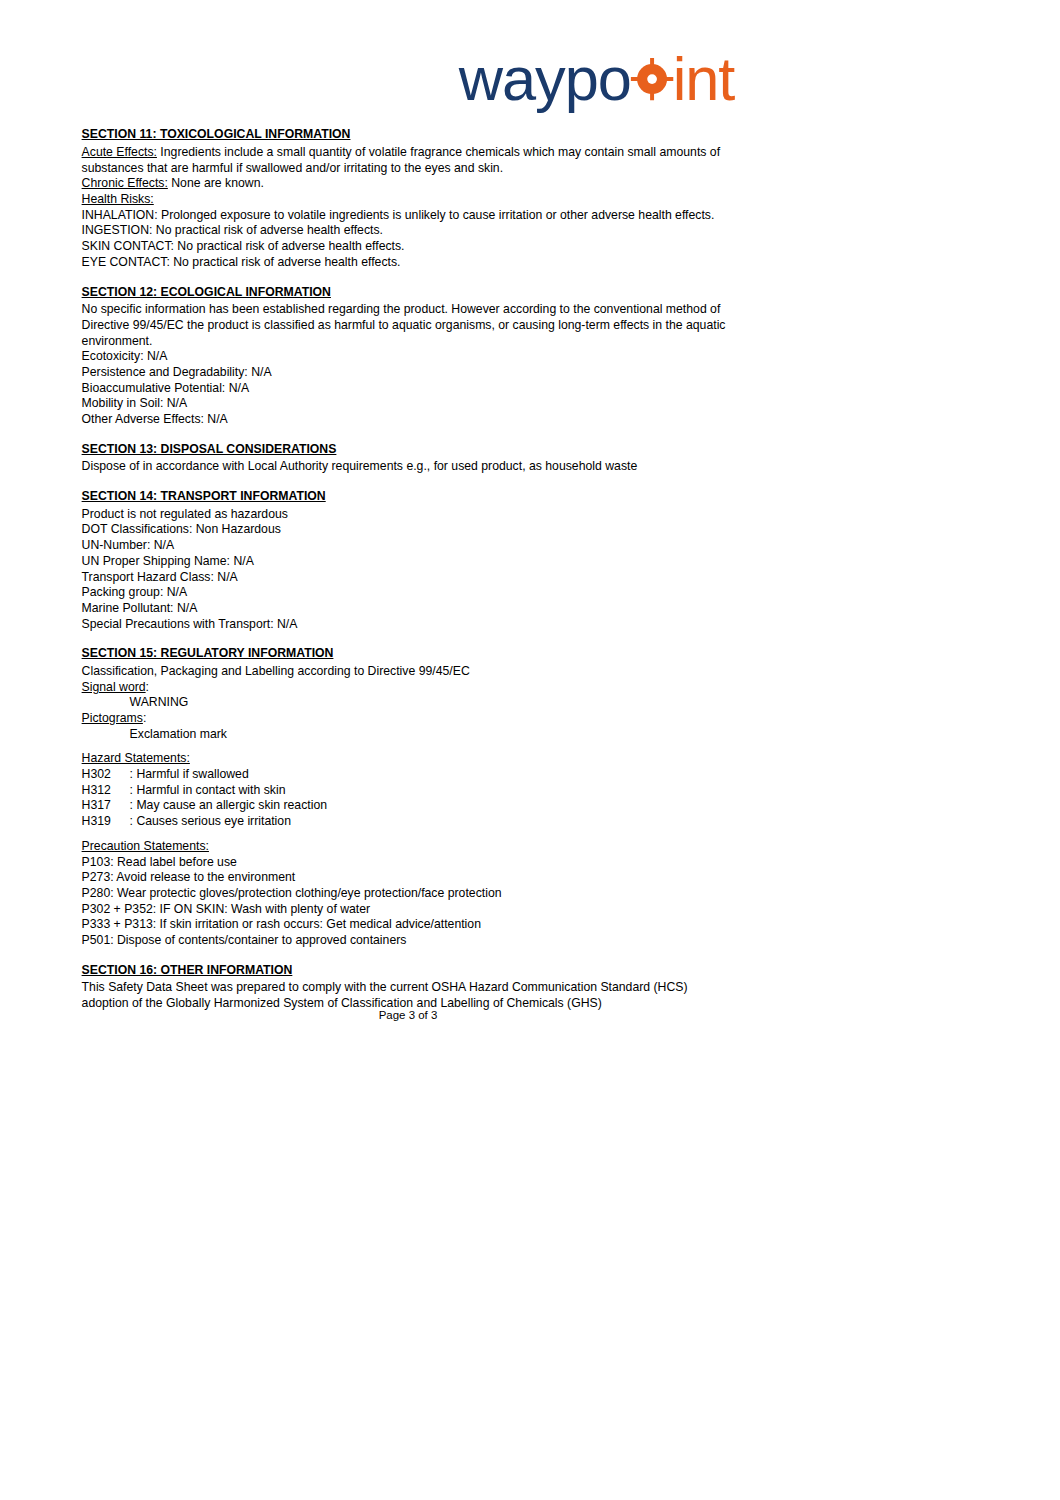waypo int
SECTION 11: TOXICOLOGICAL INFORMATION
Acute Effects: Ingredients include a small quantity of volatile fragrance chemicals which may contain small amounts of substances that are harmful if swallowed and/or irritating to the eyes and skin.
Chronic Effects: None are known.
Health Risks:
INHALATION: Prolonged exposure to volatile ingredients is unlikely to cause irritation or other adverse health effects.
INGESTION: No practical risk of adverse health effects.
SKIN CONTACT: No practical risk of adverse health effects.
EYE CONTACT: No practical risk of adverse health effects.
SECTION 12: ECOLOGICAL INFORMATION
No specific information has been established regarding the product. However according to the conventional method of Directive 99/45/EC the product is classified as harmful to aquatic organisms, or causing long-term effects in the aquatic environment.
Ecotoxicity: N/A
Persistence and Degradability: N/A
Bioaccumulative Potential: N/A
Mobility in Soil: N/A
Other Adverse Effects: N/A
SECTION 13: DISPOSAL CONSIDERATIONS
Dispose of in accordance with Local Authority requirements e.g., for used product, as household waste
SECTION 14: TRANSPORT INFORMATION
Product is not regulated as hazardous
DOT Classifications: Non Hazardous
UN-Number: N/A
UN Proper Shipping Name: N/A
Transport Hazard Class: N/A
Packing group: N/A
Marine Pollutant: N/A
Special Precautions with Transport: N/A
SECTION 15: REGULATORY INFORMATION
Classification, Packaging and Labelling according to Directive 99/45/EC
Signal word:
WARNING
Pictograms:
Exclamation mark
Hazard Statements:
H302: Harmful if swallowed
H312: Harmful in contact with skin
H317: May cause an allergic skin reaction
H319: Causes serious eye irritation
Precaution Statements:
P103: Read label before use
P273: Avoid release to the environment
P280: Wear protectic gloves/protection clothing/eye protection/face protection
P302 + P352: IF ON SKIN: Wash with plenty of water
P333 + P313: If skin irritation or rash occurs: Get medical advice/attention
P501: Dispose of contents/container to approved containers
SECTION 16: OTHER INFORMATION
This Safety Data Sheet was prepared to comply with the current OSHA Hazard Communication Standard (HCS) adoption of the Globally Harmonized System of Classification and Labelling of Chemicals (GHS)
Page 3 of 3